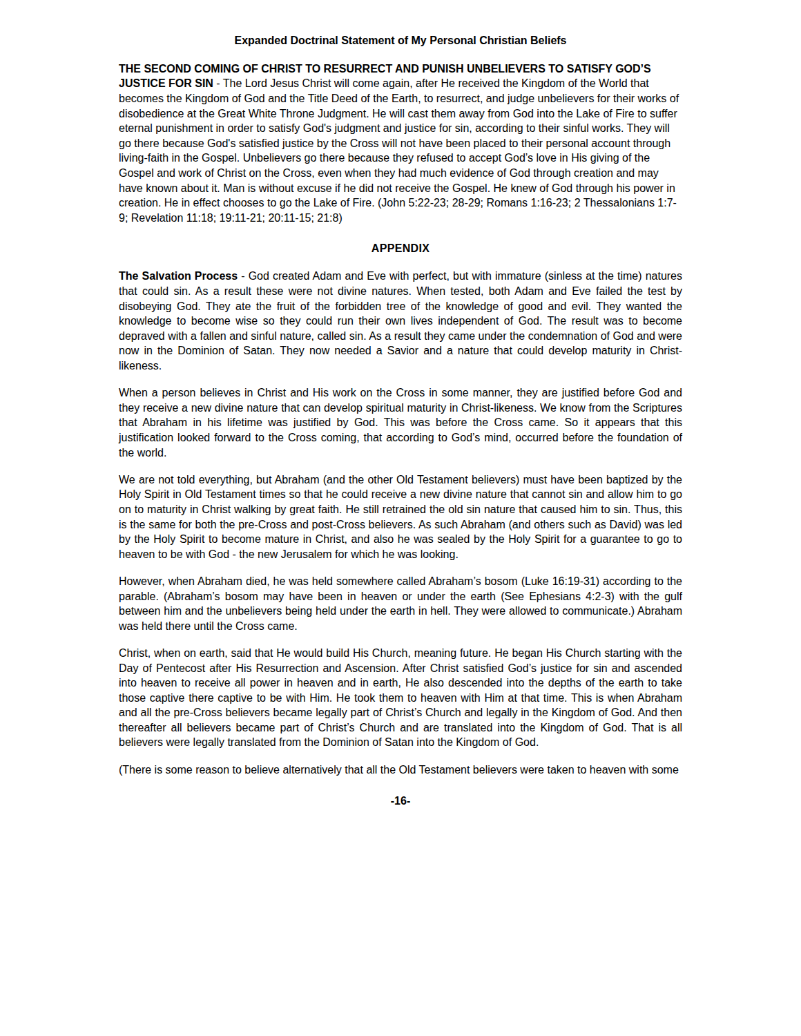Expanded Doctrinal Statement of My Personal Christian Beliefs
THE SECOND COMING OF CHRIST TO RESURRECT AND PUNISH UNBELIEVERS TO SATISFY GOD’S JUSTICE FOR SIN - The Lord Jesus Christ will come again, after He received the Kingdom of the World that becomes the Kingdom of God and the Title Deed of the Earth, to resurrect, and judge unbelievers for their works of disobedience at the Great White Throne Judgment. He will cast them away from God into the Lake of Fire to suffer eternal punishment in order to satisfy God's judgment and justice for sin, according to their sinful works. They will go there because God's satisfied justice by the Cross will not have been placed to their personal account through living-faith in the Gospel. Unbelievers go there because they refused to accept God’s love in His giving of the Gospel and work of Christ on the Cross, even when they had much evidence of God through creation and may have known about it. Man is without excuse if he did not receive the Gospel. He knew of God through his power in creation. He in effect chooses to go the Lake of Fire. (John 5:22-23; 28-29; Romans 1:16-23; 2 Thessalonians 1:7-9; Revelation 11:18; 19:11-21; 20:11-15; 21:8)
APPENDIX
The Salvation Process - God created Adam and Eve with perfect, but with immature (sinless at the time) natures that could sin. As a result these were not divine natures. When tested, both Adam and Eve failed the test by disobeying God. They ate the fruit of the forbidden tree of the knowledge of good and evil. They wanted the knowledge to become wise so they could run their own lives independent of God. The result was to become depraved with a fallen and sinful nature, called sin. As a result they came under the condemnation of God and were now in the Dominion of Satan. They now needed a Savior and a nature that could develop maturity in Christ-likeness.
When a person believes in Christ and His work on the Cross in some manner, they are justified before God and they receive a new divine nature that can develop spiritual maturity in Christ-likeness. We know from the Scriptures that Abraham in his lifetime was justified by God. This was before the Cross came. So it appears that this justification looked forward to the Cross coming, that according to God’s mind, occurred before the foundation of the world.
We are not told everything, but Abraham (and the other Old Testament believers) must have been baptized by the Holy Spirit in Old Testament times so that he could receive a new divine nature that cannot sin and allow him to go on to maturity in Christ walking by great faith. He still retrained the old sin nature that caused him to sin. Thus, this is the same for both the pre-Cross and post-Cross believers. As such Abraham (and others such as David) was led by the Holy Spirit to become mature in Christ, and also he was sealed by the Holy Spirit for a guarantee to go to heaven to be with God - the new Jerusalem for which he was looking.
However, when Abraham died, he was held somewhere called Abraham’s bosom (Luke 16:19-31) according to the parable. (Abraham’s bosom may have been in heaven or under the earth (See Ephesians 4:2-3) with the gulf between him and the unbelievers being held under the earth in hell. They were allowed to communicate.) Abraham was held there until the Cross came.
Christ, when on earth, said that He would build His Church, meaning future. He began His Church starting with the Day of Pentecost after His Resurrection and Ascension. After Christ satisfied God’s justice for sin and ascended into heaven to receive all power in heaven and in earth, He also descended into the depths of the earth to take those captive there captive to be with Him. He took them to heaven with Him at that time. This is when Abraham and all the pre-Cross believers became legally part of Christ’s Church and legally in the Kingdom of God. And then thereafter all believers became part of Christ’s Church and are translated into the Kingdom of God. That is all believers were legally translated from the Dominion of Satan into the Kingdom of God.
(There is some reason to believe alternatively that all the Old Testament believers were taken to heaven with some
-16-